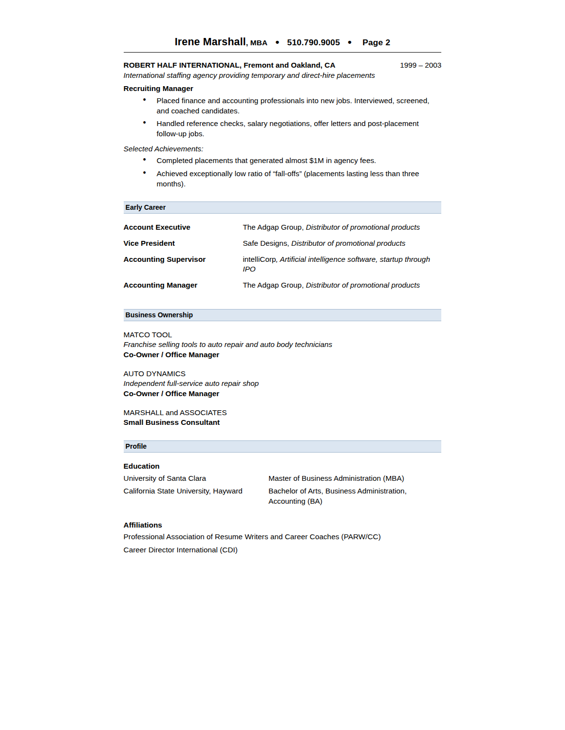Irene Marshall, MBA ● 510.790.9005 ● Page 2
ROBERT HALF INTERNATIONAL, Fremont and Oakland, CA 1999 – 2003
International staffing agency providing temporary and direct-hire placements
Recruiting Manager
Placed finance and accounting professionals into new jobs. Interviewed, screened, and coached candidates.
Handled reference checks, salary negotiations, offer letters and post-placement follow-up jobs.
Selected Achievements:
Completed placements that generated almost $1M in agency fees.
Achieved exceptionally low ratio of “fall-offs” (placements lasting less than three months).
Early Career
| Account Executive | The Adgap Group, Distributor of promotional products |
| Vice President | Safe Designs, Distributor of promotional products |
| Accounting Supervisor | intelliCorp , Artificial intelligence software, startup through IPO |
| Accounting Manager | The Adgap Group, Distributor of promotional products |
Business Ownership
MATCO TOOL
Franchise selling tools to auto repair and auto body technicians
Co-Owner / Office Manager
AUTO DYNAMICS
Independent full-service auto repair shop
Co-Owner / Office Manager
MARSHALL and ASSOCIATES
Small Business Consultant
Profile
Education
| University of Santa Clara | Master of Business Administration (MBA) |
| California State University, Hayward | Bachelor of Arts, Business Administration, Accounting (BA) |
Affiliations
Professional Association of Resume Writers and Career Coaches (PARW/CC)
Career Director International (CDI)